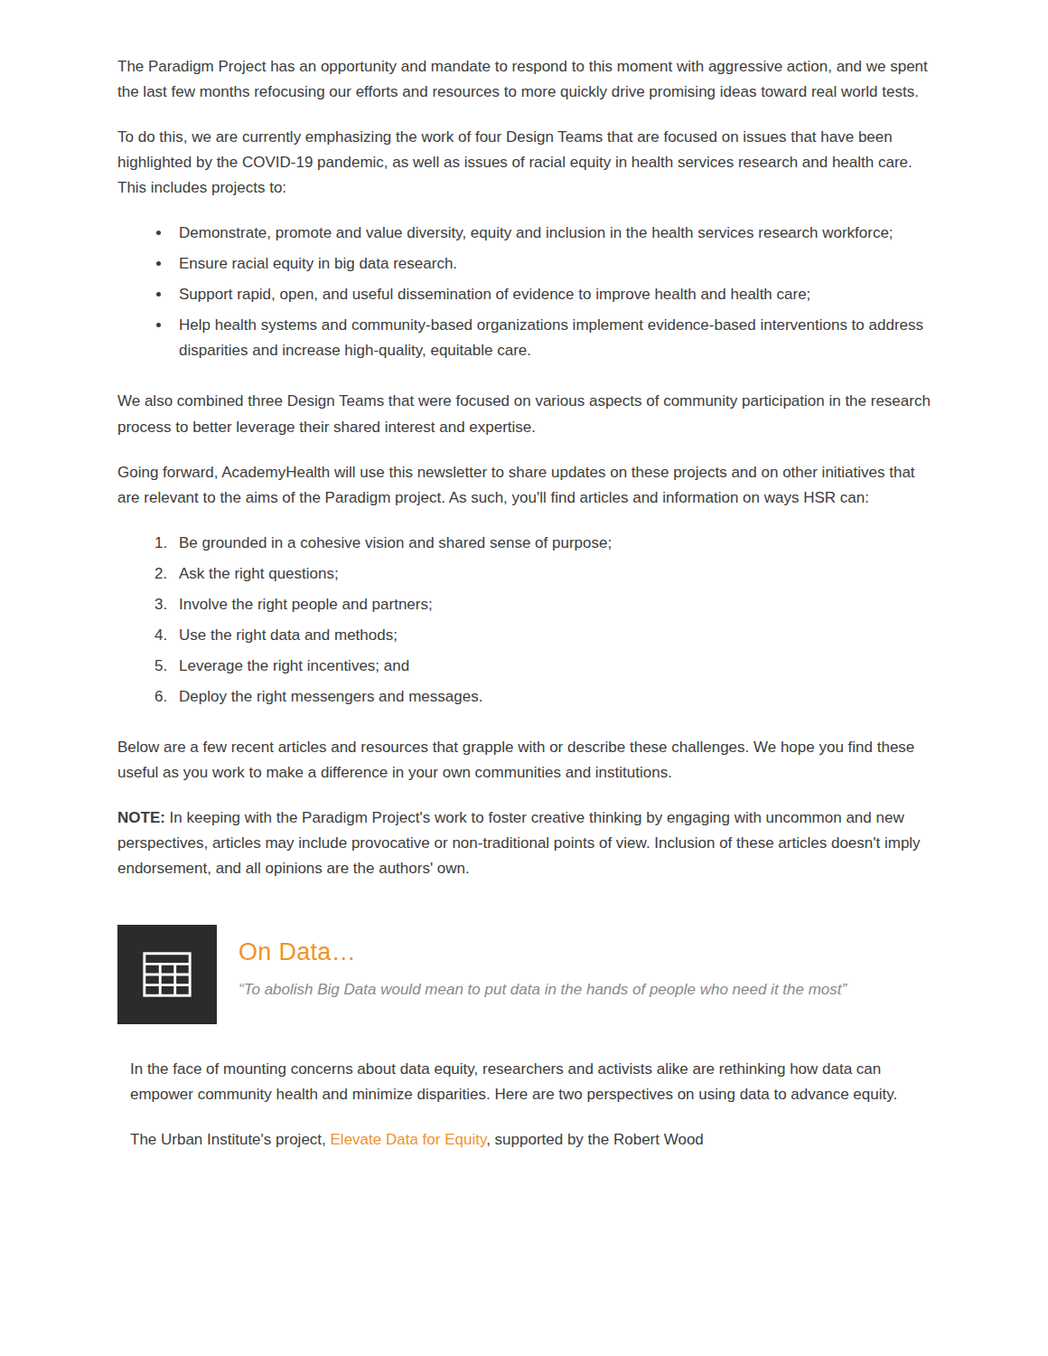The Paradigm Project has an opportunity and mandate to respond to this moment with aggressive action, and we spent the last few months refocusing our efforts and resources to more quickly drive promising ideas toward real world tests.
To do this, we are currently emphasizing the work of four Design Teams that are focused on issues that have been highlighted by the COVID-19 pandemic, as well as issues of racial equity in health services research and health care. This includes projects to:
Demonstrate, promote and value diversity, equity and inclusion in the health services research workforce;
Ensure racial equity in big data research.
Support rapid, open, and useful dissemination of evidence to improve health and health care;
Help health systems and community-based organizations implement evidence-based interventions to address disparities and increase high-quality, equitable care.
We also combined three Design Teams that were focused on various aspects of community participation in the research process to better leverage their shared interest and expertise.
Going forward, AcademyHealth will use this newsletter to share updates on these projects and on other initiatives that are relevant to the aims of the Paradigm project. As such, you'll find articles and information on ways HSR can:
Be grounded in a cohesive vision and shared sense of purpose;
Ask the right questions;
Involve the right people and partners;
Use the right data and methods;
Leverage the right incentives; and
Deploy the right messengers and messages.
Below are a few recent articles and resources that grapple with or describe these challenges. We hope you find these useful as you work to make a difference in your own communities and institutions.
NOTE: In keeping with the Paradigm Project's work to foster creative thinking by engaging with uncommon and new perspectives, articles may include provocative or non-traditional points of view. Inclusion of these articles doesn't imply endorsement, and all opinions are the authors' own.
On Data…
“To abolish Big Data would mean to put data in the hands of people who need it the most”
In the face of mounting concerns about data equity, researchers and activists alike are rethinking how data can empower community health and minimize disparities. Here are two perspectives on using data to advance equity.
The Urban Institute's project, Elevate Data for Equity, supported by the Robert Wood